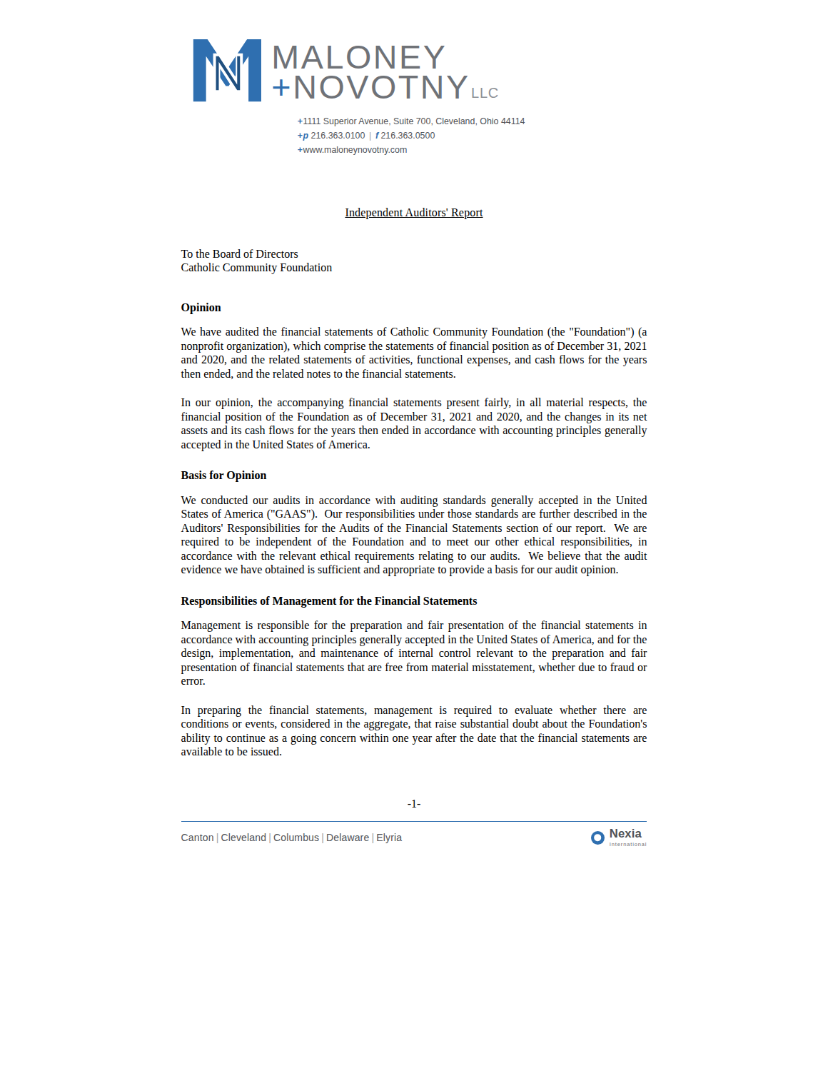MALONEY
+NOVOTNYLLC
+1111 Superior Avenue, Suite 700, Cleveland, Ohio 44114
+p 216.363.0100 | f 216.363.0500
+www.maloneynovotny.com
Independent Auditors' Report
To the Board of Directors
Catholic Community Foundation
Opinion
We have audited the financial statements of Catholic Community Foundation (the "Foundation") (a nonprofit organization), which comprise the statements of financial position as of December 31, 2021 and 2020, and the related statements of activities, functional expenses, and cash flows for the years then ended, and the related notes to the financial statements.
In our opinion, the accompanying financial statements present fairly, in all material respects, the financial position of the Foundation as of December 31, 2021 and 2020, and the changes in its net assets and its cash flows for the years then ended in accordance with accounting principles generally accepted in the United States of America.
Basis for Opinion
We conducted our audits in accordance with auditing standards generally accepted in the United States of America ("GAAS"). Our responsibilities under those standards are further described in the Auditors' Responsibilities for the Audits of the Financial Statements section of our report. We are required to be independent of the Foundation and to meet our other ethical responsibilities, in accordance with the relevant ethical requirements relating to our audits. We believe that the audit evidence we have obtained is sufficient and appropriate to provide a basis for our audit opinion.
Responsibilities of Management for the Financial Statements
Management is responsible for the preparation and fair presentation of the financial statements in accordance with accounting principles generally accepted in the United States of America, and for the design, implementation, and maintenance of internal control relevant to the preparation and fair presentation of financial statements that are free from material misstatement, whether due to fraud or error.
In preparing the financial statements, management is required to evaluate whether there are conditions or events, considered in the aggregate, that raise substantial doubt about the Foundation's ability to continue as a going concern within one year after the date that the financial statements are available to be issued.
-1-
Canton|Cleveland|Columbus|Delaware|Elyria
Nexia
International